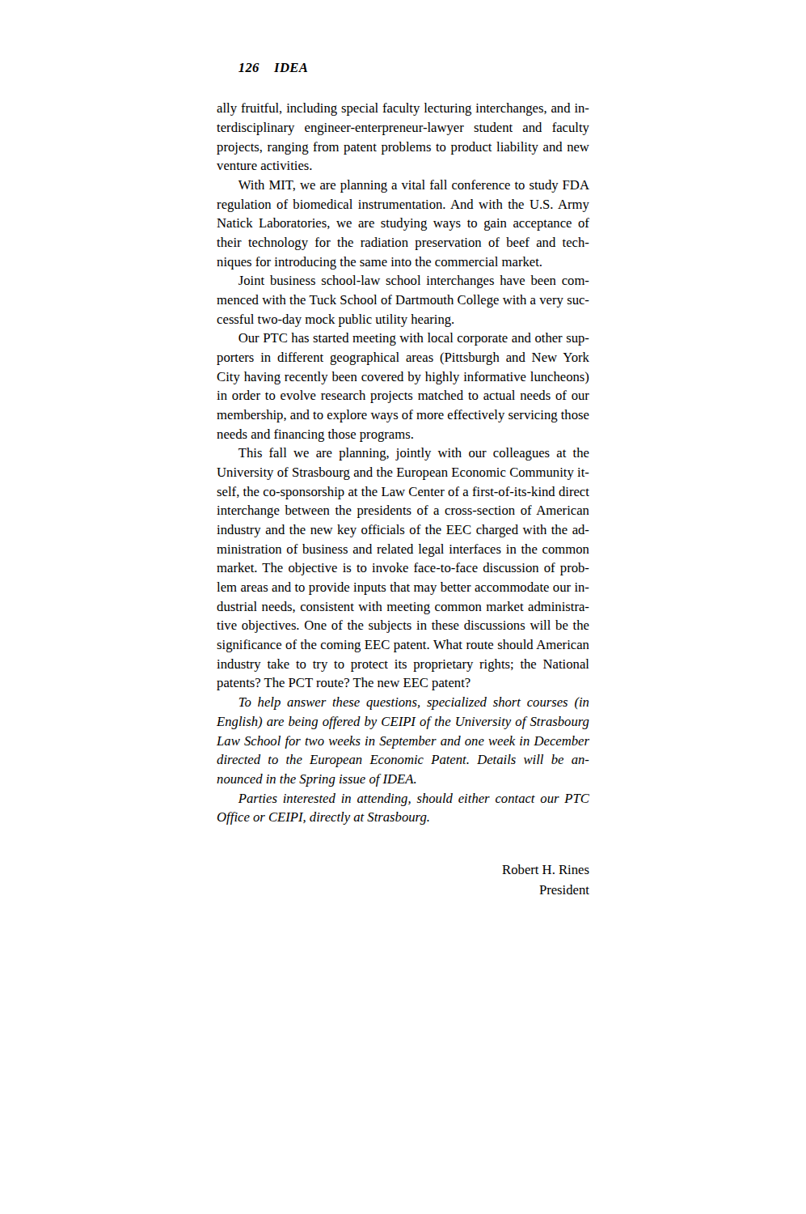126 IDEA
ally fruitful, including special faculty lecturing interchanges, and interdisciplinary engineer-enterpreneur-lawyer student and faculty projects, ranging from patent problems to product liability and new venture activities.
With MIT, we are planning a vital fall conference to study FDA regulation of biomedical instrumentation. And with the U.S. Army Natick Laboratories, we are studying ways to gain acceptance of their technology for the radiation preservation of beef and techniques for introducing the same into the commercial market.
Joint business school-law school interchanges have been commenced with the Tuck School of Dartmouth College with a very successful two-day mock public utility hearing.
Our PTC has started meeting with local corporate and other supporters in different geographical areas (Pittsburgh and New York City having recently been covered by highly informative luncheons) in order to evolve research projects matched to actual needs of our membership, and to explore ways of more effectively servicing those needs and financing those programs.
This fall we are planning, jointly with our colleagues at the University of Strasbourg and the European Economic Community itself, the co-sponsorship at the Law Center of a first-of-its-kind direct interchange between the presidents of a cross-section of American industry and the new key officials of the EEC charged with the administration of business and related legal interfaces in the common market. The objective is to invoke face-to-face discussion of problem areas and to provide inputs that may better accommodate our industrial needs, consistent with meeting common market administrative objectives. One of the subjects in these discussions will be the significance of the coming EEC patent. What route should American industry take to try to protect its proprietary rights; the National patents? The PCT route? The new EEC patent?
To help answer these questions, specialized short courses (in English) are being offered by CEIPI of the University of Strasbourg Law School for two weeks in September and one week in December directed to the European Economic Patent. Details will be announced in the Spring issue of IDEA.
Parties interested in attending, should either contact our PTC Office or CEIPI, directly at Strasbourg.
Robert H. Rines
President